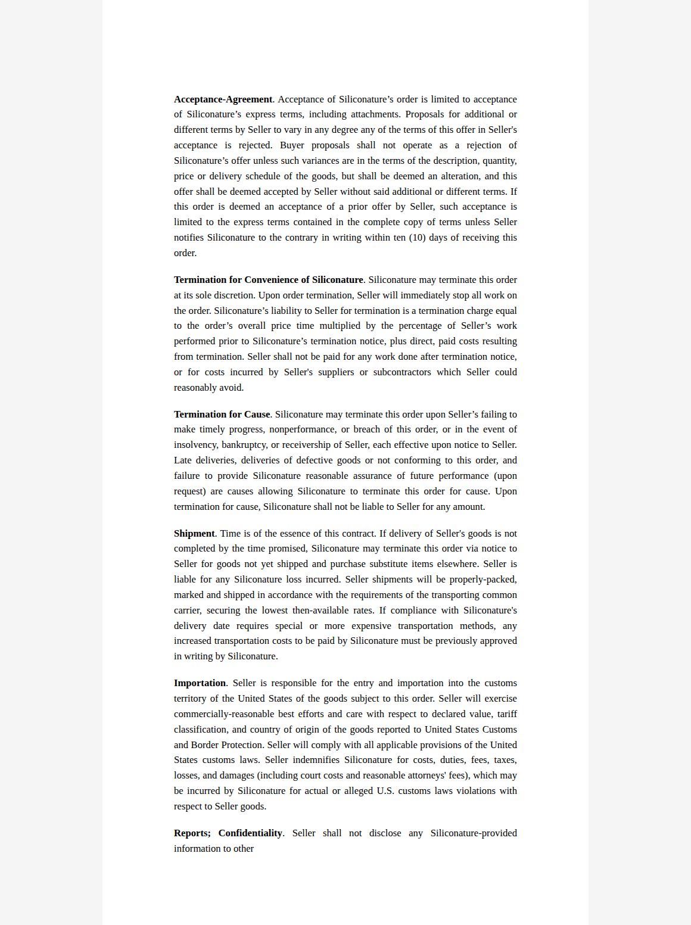Acceptance-Agreement. Acceptance of Siliconature’s order is limited to acceptance of Siliconature’s express terms, including attachments. Proposals for additional or different terms by Seller to vary in any degree any of the terms of this offer in Seller's acceptance is rejected. Buyer proposals shall not operate as a rejection of Siliconature’s offer unless such variances are in the terms of the description, quantity, price or delivery schedule of the goods, but shall be deemed an alteration, and this offer shall be deemed accepted by Seller without said additional or different terms. If this order is deemed an acceptance of a prior offer by Seller, such acceptance is limited to the express terms contained in the complete copy of terms unless Seller notifies Siliconature to the contrary in writing within ten (10) days of receiving this order.
Termination for Convenience of Siliconature. Siliconature may terminate this order at its sole discretion. Upon order termination, Seller will immediately stop all work on the order. Siliconature’s liability to Seller for termination is a termination charge equal to the order’s overall price time multiplied by the percentage of Seller’s work performed prior to Siliconature’s termination notice, plus direct, paid costs resulting from termination. Seller shall not be paid for any work done after termination notice, or for costs incurred by Seller's suppliers or subcontractors which Seller could reasonably avoid.
Termination for Cause. Siliconature may terminate this order upon Seller’s failing to make timely progress, nonperformance, or breach of this order, or in the event of insolvency, bankruptcy, or receivership of Seller, each effective upon notice to Seller. Late deliveries, deliveries of defective goods or not conforming to this order, and failure to provide Siliconature reasonable assurance of future performance (upon request) are causes allowing Siliconature to terminate this order for cause. Upon termination for cause, Siliconature shall not be liable to Seller for any amount.
Shipment. Time is of the essence of this contract. If delivery of Seller's goods is not completed by the time promised, Siliconature may terminate this order via notice to Seller for goods not yet shipped and purchase substitute items elsewhere. Seller is liable for any Siliconature loss incurred. Seller shipments will be properly-packed, marked and shipped in accordance with the requirements of the transporting common carrier, securing the lowest then-available rates. If compliance with Siliconature's delivery date requires special or more expensive transportation methods, any increased transportation costs to be paid by Siliconature must be previously approved in writing by Siliconature.
Importation. Seller is responsible for the entry and importation into the customs territory of the United States of the goods subject to this order. Seller will exercise commercially-reasonable best efforts and care with respect to declared value, tariff classification, and country of origin of the goods reported to United States Customs and Border Protection. Seller will comply with all applicable provisions of the United States customs laws. Seller indemnifies Siliconature for costs, duties, fees, taxes, losses, and damages (including court costs and reasonable attorneys' fees), which may be incurred by Siliconature for actual or alleged U.S. customs laws violations with respect to Seller goods.
Reports; Confidentiality. Seller shall not disclose any Siliconature-provided information to other